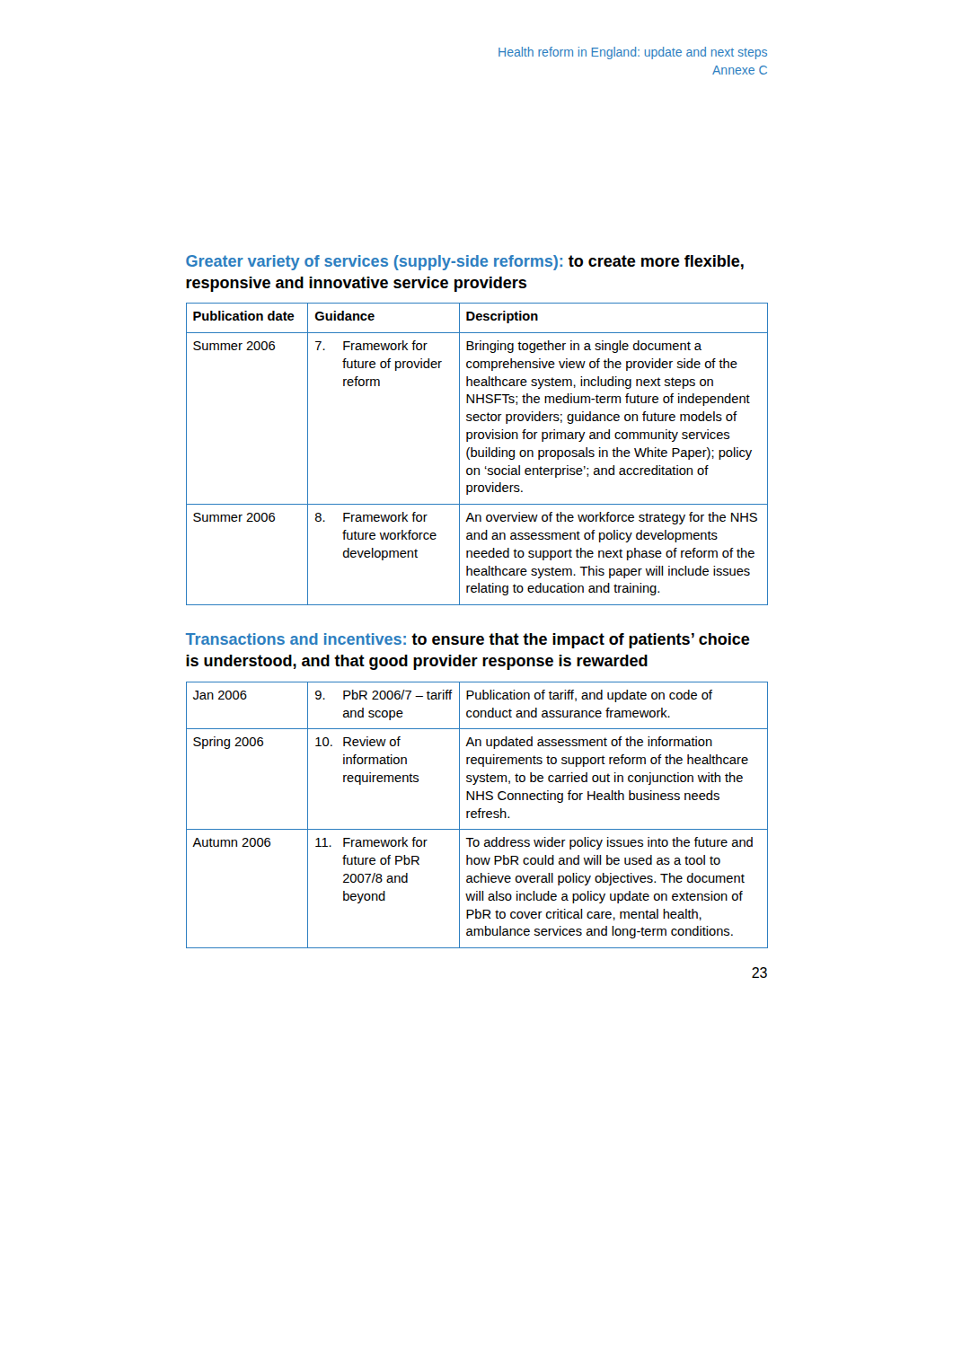Health reform in England: update and next steps Annexe C
Greater variety of services (supply-side reforms): to create more flexible, responsive and innovative service providers
| Publication date | Guidance | Description |
| --- | --- | --- |
| Summer 2006 | 7. Framework for future of provider reform | Bringing together in a single document a comprehensive view of the provider side of the healthcare system, including next steps on NHSFTs; the medium-term future of independent sector providers; guidance on future models of provision for primary and community services (building on proposals in the White Paper); policy on ‘social enterprise’; and accreditation of providers. |
| Summer 2006 | 8. Framework for future workforce development | An overview of the workforce strategy for the NHS and an assessment of policy developments needed to support the next phase of reform of the healthcare system. This paper will include issues relating to education and training. |
Transactions and incentives: to ensure that the impact of patients’ choice is understood, and that good provider response is rewarded
| Jan 2006 | 9. PbR 2006/7 – tariff and scope | Publication of tariff, and update on code of conduct and assurance framework. |
| Spring 2006 | 10. Review of information requirements | An updated assessment of the information requirements to support reform of the healthcare system, to be carried out in conjunction with the NHS Connecting for Health business needs refresh. |
| Autumn 2006 | 11. Framework for future of PbR 2007/8 and beyond | To address wider policy issues into the future and how PbR could and will be used as a tool to achieve overall policy objectives. The document will also include a policy update on extension of PbR to cover critical care, mental health, ambulance services and long-term conditions. |
23